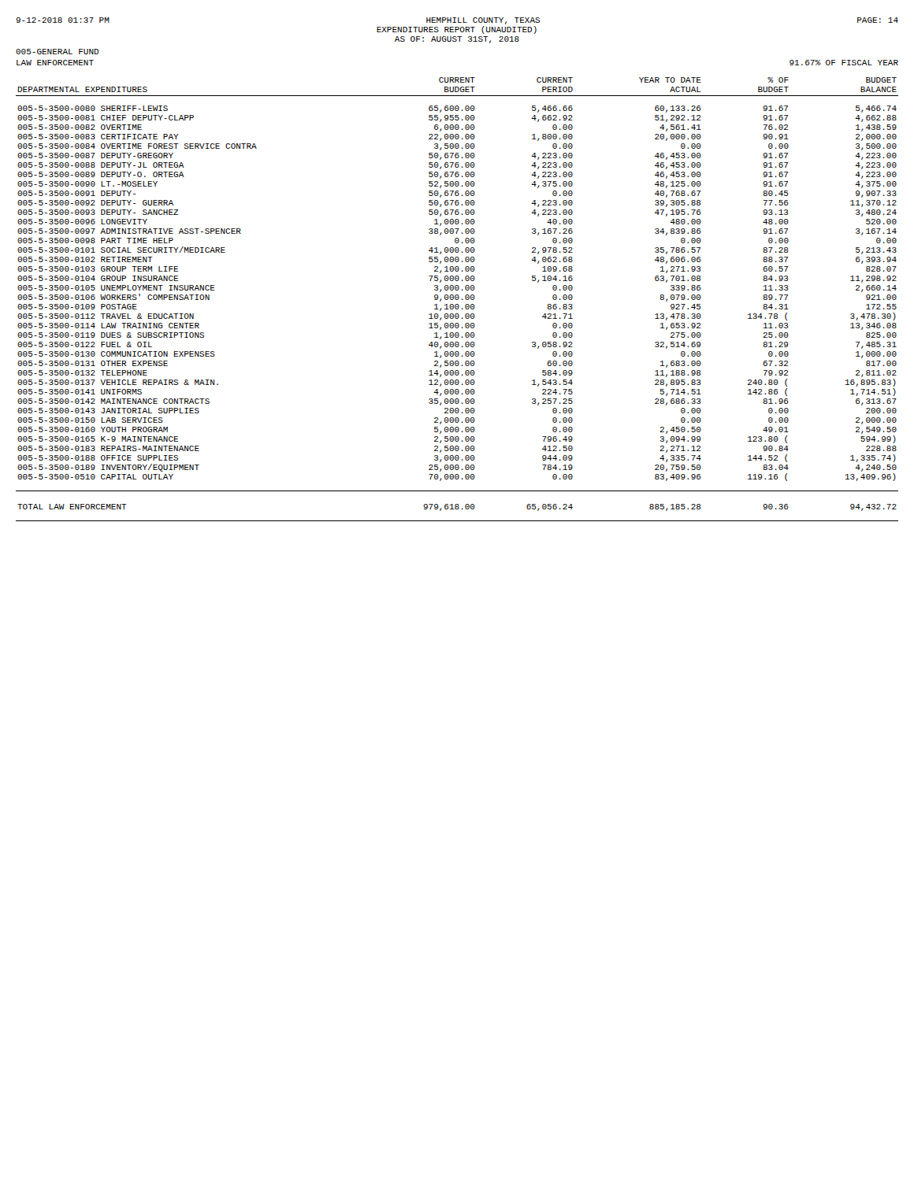9-12-2018 01:37 PM HEMPHILL COUNTY, TEXAS PAGE: 14
EXPENDITURES REPORT (UNAUDITED)
AS OF: AUGUST 31ST, 2018
005-GENERAL FUND
LAW ENFORCEMENT 91.67% OF FISCAL YEAR
| | CURRENT | CURRENT | YEAR TO DATE | % OF | BUDGET |
| --- | --- | --- | --- | --- | --- |
| DEPARTMENTAL EXPENDITURES | BUDGET | PERIOD | ACTUAL | BUDGET | BALANCE |
| 005-5-3500-0080 SHERIFF-LEWIS | 65,600.00 | 5,466.66 | 60,133.26 | 91.67 | 5,466.74 |
| 005-5-3500-0081 CHIEF DEPUTY-CLAPP | 55,955.00 | 4,662.92 | 51,292.12 | 91.67 | 4,662.88 |
| 005-5-3500-0082 OVERTIME | 6,000.00 | 0.00 | 4,561.41 | 76.02 | 1,438.59 |
| 005-5-3500-0083 CERTIFICATE PAY | 22,000.00 | 1,800.00 | 20,000.00 | 90.91 | 2,000.00 |
| 005-5-3500-0084 OVERTIME FOREST SERVICE CONTRA | 3,500.00 | 0.00 | 0.00 | 0.00 | 3,500.00 |
| 005-5-3500-0087 DEPUTY-GREGORY | 50,676.00 | 4,223.00 | 46,453.00 | 91.67 | 4,223.00 |
| 005-5-3500-0088 DEPUTY-JL ORTEGA | 50,676.00 | 4,223.00 | 46,453.00 | 91.67 | 4,223.00 |
| 005-5-3500-0089 DEPUTY-O. ORTEGA | 50,676.00 | 4,223.00 | 46,453.00 | 91.67 | 4,223.00 |
| 005-5-3500-0090 LT.-MOSELEY | 52,500.00 | 4,375.00 | 48,125.00 | 91.67 | 4,375.00 |
| 005-5-3500-0091 DEPUTY- | 50,676.00 | 0.00 | 40,768.67 | 80.45 | 9,907.33 |
| 005-5-3500-0092 DEPUTY- GUERRA | 50,676.00 | 4,223.00 | 39,305.88 | 77.56 | 11,370.12 |
| 005-5-3500-0093 DEPUTY- SANCHEZ | 50,676.00 | 4,223.00 | 47,195.76 | 93.13 | 3,480.24 |
| 005-5-3500-0096 LONGEVITY | 1,000.00 | 40.00 | 480.00 | 48.00 | 520.00 |
| 005-5-3500-0097 ADMINISTRATIVE ASST-SPENCER | 38,007.00 | 3,167.26 | 34,839.86 | 91.67 | 3,167.14 |
| 005-5-3500-0098 PART TIME HELP | 0.00 | 0.00 | 0.00 | 0.00 | 0.00 |
| 005-5-3500-0101 SOCIAL SECURITY/MEDICARE | 41,000.00 | 2,978.52 | 35,786.57 | 87.28 | 5,213.43 |
| 005-5-3500-0102 RETIREMENT | 55,000.00 | 4,062.68 | 48,606.06 | 88.37 | 6,393.94 |
| 005-5-3500-0103 GROUP TERM LIFE | 2,100.00 | 109.68 | 1,271.93 | 60.57 | 828.07 |
| 005-5-3500-0104 GROUP INSURANCE | 75,000.00 | 5,104.16 | 63,701.08 | 84.93 | 11,298.92 |
| 005-5-3500-0105 UNEMPLOYMENT INSURANCE | 3,000.00 | 0.00 | 339.86 | 11.33 | 2,660.14 |
| 005-5-3500-0106 WORKERS' COMPENSATION | 9,000.00 | 0.00 | 8,079.00 | 89.77 | 921.00 |
| 005-5-3500-0109 POSTAGE | 1,100.00 | 86.83 | 927.45 | 84.31 | 172.55 |
| 005-5-3500-0112 TRAVEL & EDUCATION | 10,000.00 | 421.71 | 13,478.30 | 134.78 ( | 3,478.30) |
| 005-5-3500-0114 LAW TRAINING CENTER | 15,000.00 | 0.00 | 1,653.92 | 11.03 | 13,346.08 |
| 005-5-3500-0119 DUES & SUBSCRIPTIONS | 1,100.00 | 0.00 | 275.00 | 25.00 | 825.00 |
| 005-5-3500-0122 FUEL & OIL | 40,000.00 | 3,058.92 | 32,514.69 | 81.29 | 7,485.31 |
| 005-5-3500-0130 COMMUNICATION EXPENSES | 1,000.00 | 0.00 | 0.00 | 0.00 | 1,000.00 |
| 005-5-3500-0131 OTHER EXPENSE | 2,500.00 | 60.00 | 1,683.00 | 67.32 | 817.00 |
| 005-5-3500-0132 TELEPHONE | 14,000.00 | 584.09 | 11,188.98 | 79.92 | 2,811.02 |
| 005-5-3500-0137 VEHICLE REPAIRS & MAIN. | 12,000.00 | 1,543.54 | 28,895.83 | 240.80 ( | 16,895.83) |
| 005-5-3500-0141 UNIFORMS | 4,000.00 | 224.75 | 5,714.51 | 142.86 ( | 1,714.51) |
| 005-5-3500-0142 MAINTENANCE CONTRACTS | 35,000.00 | 3,257.25 | 28,686.33 | 81.96 | 6,313.67 |
| 005-5-3500-0143 JANITORIAL SUPPLIES | 200.00 | 0.00 | 0.00 | 0.00 | 200.00 |
| 005-5-3500-0150 LAB SERVICES | 2,000.00 | 0.00 | 0.00 | 0.00 | 2,000.00 |
| 005-5-3500-0160 YOUTH PROGRAM | 5,000.00 | 0.00 | 2,450.50 | 49.01 | 2,549.50 |
| 005-5-3500-0165 K-9 MAINTENANCE | 2,500.00 | 796.49 | 3,094.99 | 123.80 ( | 594.99) |
| 005-5-3500-0183 REPAIRS-MAINTENANCE | 2,500.00 | 412.50 | 2,271.12 | 90.84 | 228.88 |
| 005-5-3500-0188 OFFICE SUPPLIES | 3,000.00 | 944.09 | 4,335.74 | 144.52 ( | 1,335.74) |
| 005-5-3500-0189 INVENTORY/EQUIPMENT | 25,000.00 | 784.19 | 20,759.50 | 83.04 | 4,240.50 |
| 005-5-3500-0510 CAPITAL OUTLAY | 70,000.00 | 0.00 | 83,409.96 | 119.16 ( | 13,409.96) |
| TOTAL LAW ENFORCEMENT | 979,618.00 | 65,056.24 | 885,185.28 | 90.36 | 94,432.72 |